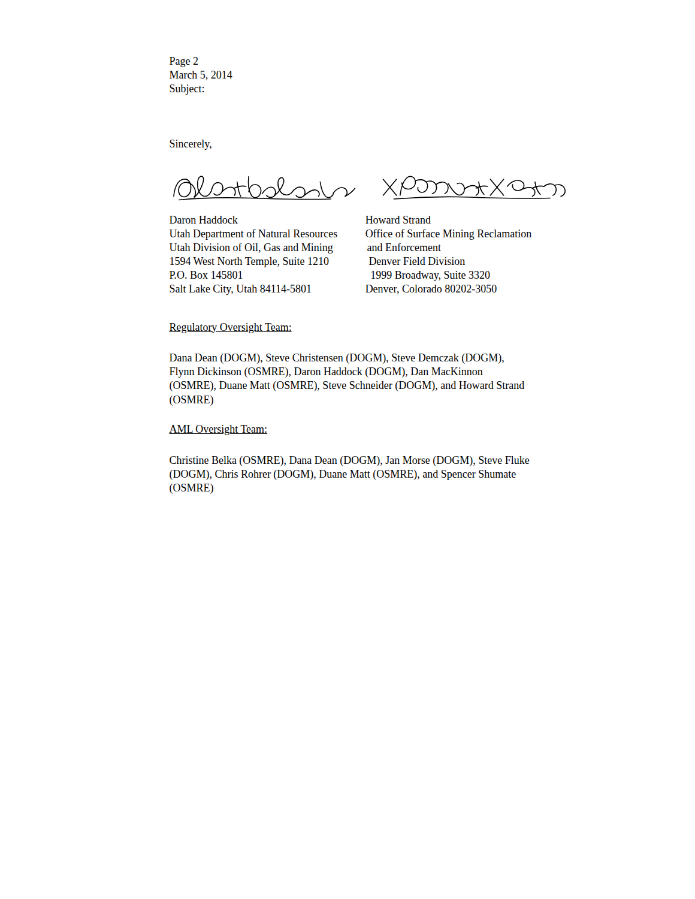Page 2
March 5, 2014
Subject:
Sincerely,
Daron Haddock
Utah Department of Natural Resources
Utah Division of Oil, Gas and Mining
1594 West North Temple, Suite 1210
P.O. Box 145801
Salt Lake City, Utah 84114-5801
Howard Strand
Office of Surface Mining Reclamation
and Enforcement
Denver Field Division
1999 Broadway, Suite 3320
Denver, Colorado 80202-3050
Regulatory Oversight Team:
Dana Dean (DOGM), Steve Christensen (DOGM), Steve Demczak (DOGM), Flynn Dickinson (OSMRE), Daron Haddock (DOGM), Dan MacKinnon (OSMRE), Duane Matt (OSMRE), Steve Schneider (DOGM), and Howard Strand (OSMRE)
AML Oversight Team:
Christine Belka (OSMRE), Dana Dean (DOGM), Jan Morse (DOGM), Steve Fluke (DOGM), Chris Rohrer (DOGM), Duane Matt (OSMRE), and Spencer Shumate (OSMRE)